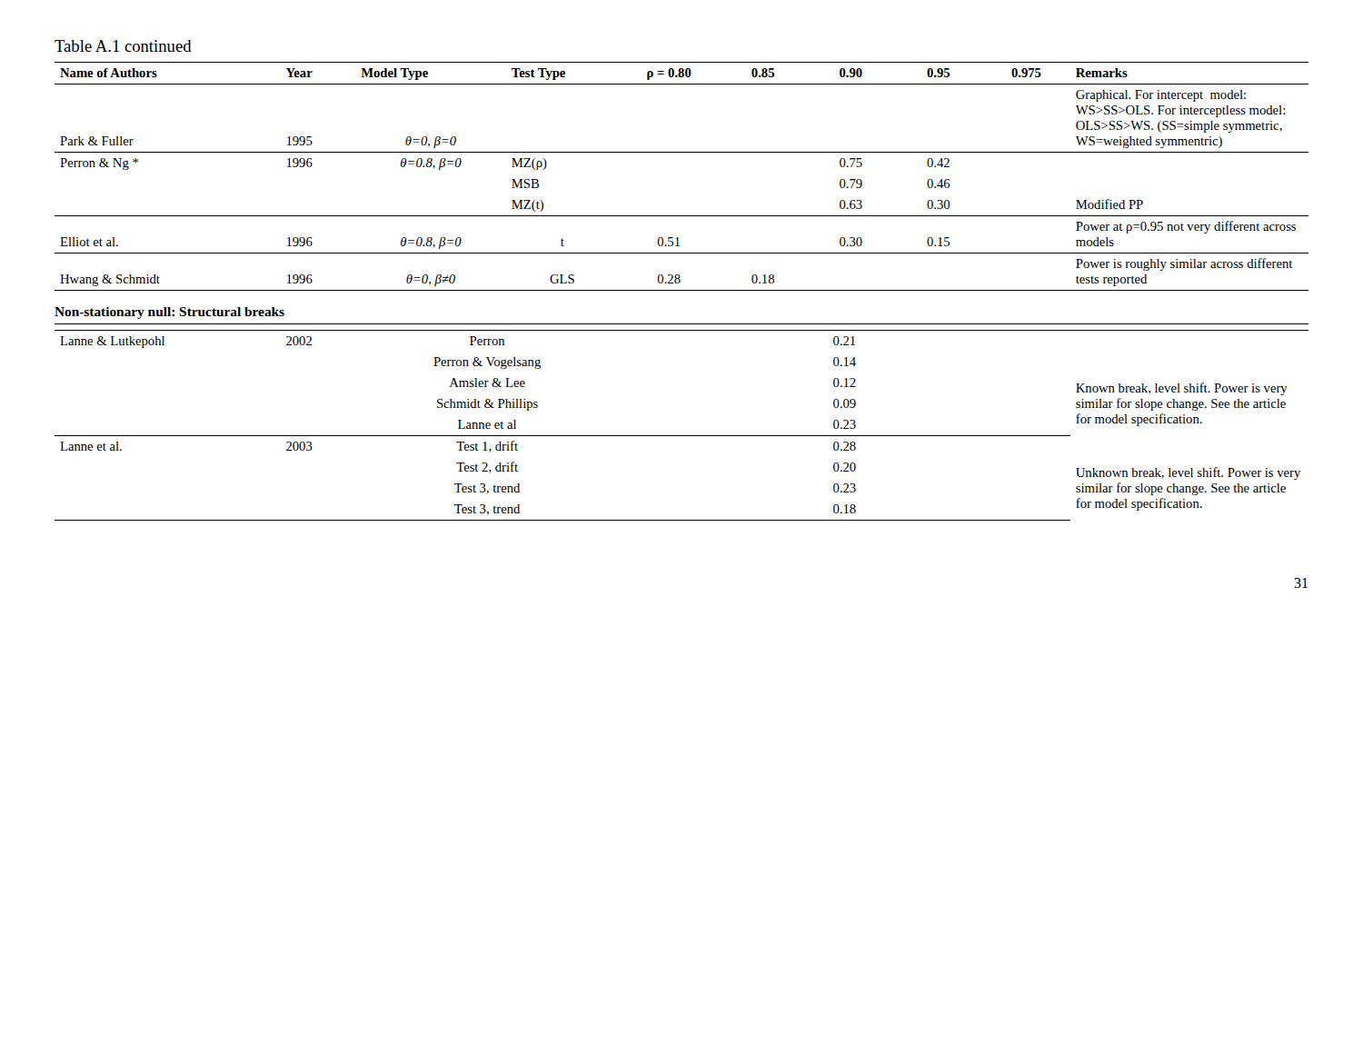Table A.1 continued
| Name of Authors | Year | Model Type | Test Type | ρ = 0.80 | 0.85 | 0.90 | 0.95 | 0.975 | Remarks |
| --- | --- | --- | --- | --- | --- | --- | --- | --- | --- |
| Park & Fuller | 1995 | θ=0, β=0 | | | | | | | Graphical. For intercept model: WS>SS>OLS. For interceptless model: OLS>SS>WS. (SS=simple symmetric, WS=weighted symmentric) |
| Perron & Ng * | 1996 | θ=0.8, β=0 | MZ(ρ) | | | 0.75 | 0.42 | | |
| | | | MSB | | | 0.79 | 0.46 | | |
| | | | MZ(t) | | | 0.63 | 0.30 | | Modified PP |
| Elliot et al. | 1996 | θ=0.8, β=0 | t | 0.51 | | 0.30 | 0.15 | | Power at ρ=0.95 not very different across models |
| Hwang & Schmidt | 1996 | θ=0, β≠0 | GLS | 0.28 | 0.18 | | | | Power is roughly similar across different tests reported |
Non-stationary null: Structural breaks
| Lanne & Lutkepohl | 2002 | Perron | 0.21 | |
| | | Perron & Vogelsang | 0.14 | |
| | | Amsler & Lee | 0.12 | Known break, level shift. Power is very similar for slope change. See the article for model specification. |
| | | Schmidt & Phillips | 0.09 |
| | | Lanne et al | 0.23 |
| Lanne et al. | 2003 | Test 1, drift | 0.28 | |
| | | Test 2, drift | 0.20 | Unknown break, level shift. Power is very similar for slope change. See the article for model specification. |
| | | Test 3, trend | 0.23 |
| | | Test 3, trend | 0.18 |
31